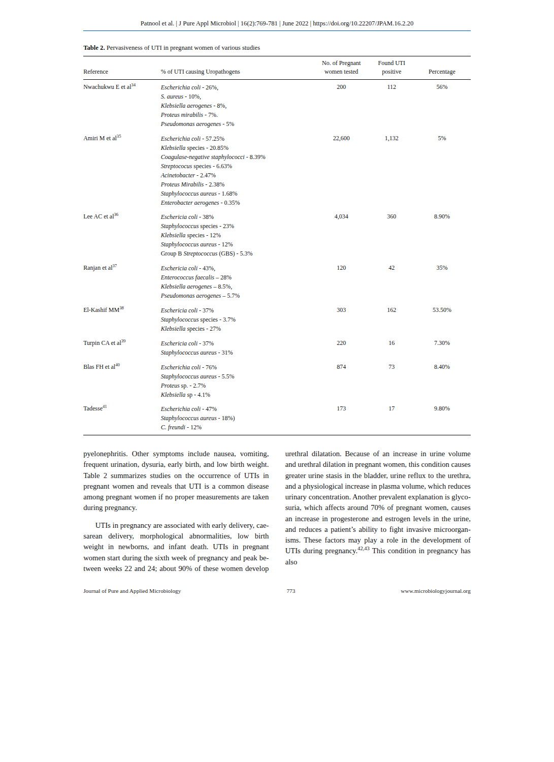Patnool et al. | J Pure Appl Microbiol | 16(2):769-781 | June 2022 | https://doi.org/10.22207/JPAM.16.2.20
Table 2. Pervasiveness of UTI in pregnant women of various studies
| Reference | % of UTI causing Uropathogens | No. of Pregnant women tested | Found UTI positive | Percentage |
| --- | --- | --- | --- | --- |
| Nwachukwu E et al 34 | Escherichia coli - 26%, S. aureus - 10%, Klebsiella aerogenes - 8%, Proteus mirabilis - 7%. Pseudomonas aerogenes - 5% | 200 | 112 | 56% |
| Amiri M et al 35 | Escherichia coli - 57.25% Klebsiella species - 20.85% Coagulase-negative staphylococci - 8.39% Streptococus species - 6.63% Acinetobacter - 2.47% Proteus Mirabilis - 2.38% Staphylococcus aureus - 1.68% Enterobacter aerogenes - 0.35% | 22,600 | 1,132 | 5% |
| Lee AC et al 36 | Eschericia coli - 38% Staphylococcus species - 23% Klebsiella species - 12% Staphylococcus aureus - 12% Group B Streptococcus (GBS) - 5.3% | 4,034 | 360 | 8.90% |
| Ranjan et al 37 | Eschericia coli - 43%, Enterococcus faecalis – 28% Klebsiella aerogenes – 8.5%, Pseudomonas aerogenes – 5.7% | 120 | 42 | 35% |
| El-Kashif MM 38 | Eschericia coli - 37% Staphylococcus species - 3.7% Klebsiella species - 27% | 303 | 162 | 53.50% |
| Turpin CA et al 39 | Eschericia coli - 37% Staphylococcus aureus - 31% | 220 | 16 | 7.30% |
| Blas FH et al 40 | Escherichia coli - 76% Staphylococcus aureus - 5.5% Proteus sp. - 2.7% Klebsiella sp - 4.1% | 874 | 73 | 8.40% |
| Tadesse 41 | Escherichia coli - 47% Staphylococcus aureus - 18%) C. freundi - 12% | 173 | 17 | 9.80% |
pyelonephritis. Other symptoms include nausea, vomiting, frequent urination, dysuria, early birth, and low birth weight. Table 2 summarizes studies on the occurrence of UTIs in pregnant women and reveals that UTI is a common disease among pregnant women if no proper measurements are taken during pregnancy.
UTIs in pregnancy are associated with early delivery, caesarean delivery, morphological abnormalities, low birth weight in newborns, and infant death. UTIs in pregnant women start during the sixth week of pregnancy and peak between weeks 22 and 24; about 90% of these women develop urethral dilatation. Because of an increase in urine volume and urethral dilation in pregnant women, this condition causes greater urine stasis in the bladder, urine reflux to the urethra, and a physiological increase in plasma volume, which reduces urinary concentration. Another prevalent explanation is glycosuria, which affects around 70% of pregnant women, causes an increase in progesterone and estrogen levels in the urine, and reduces a patient’s ability to fight invasive microorganisms. These factors may play a role in the development of UTIs during pregnancy.42,43 This condition in pregnancy has also
Journal of Pure and Applied Microbiology
773
www.microbiologyjournal.org